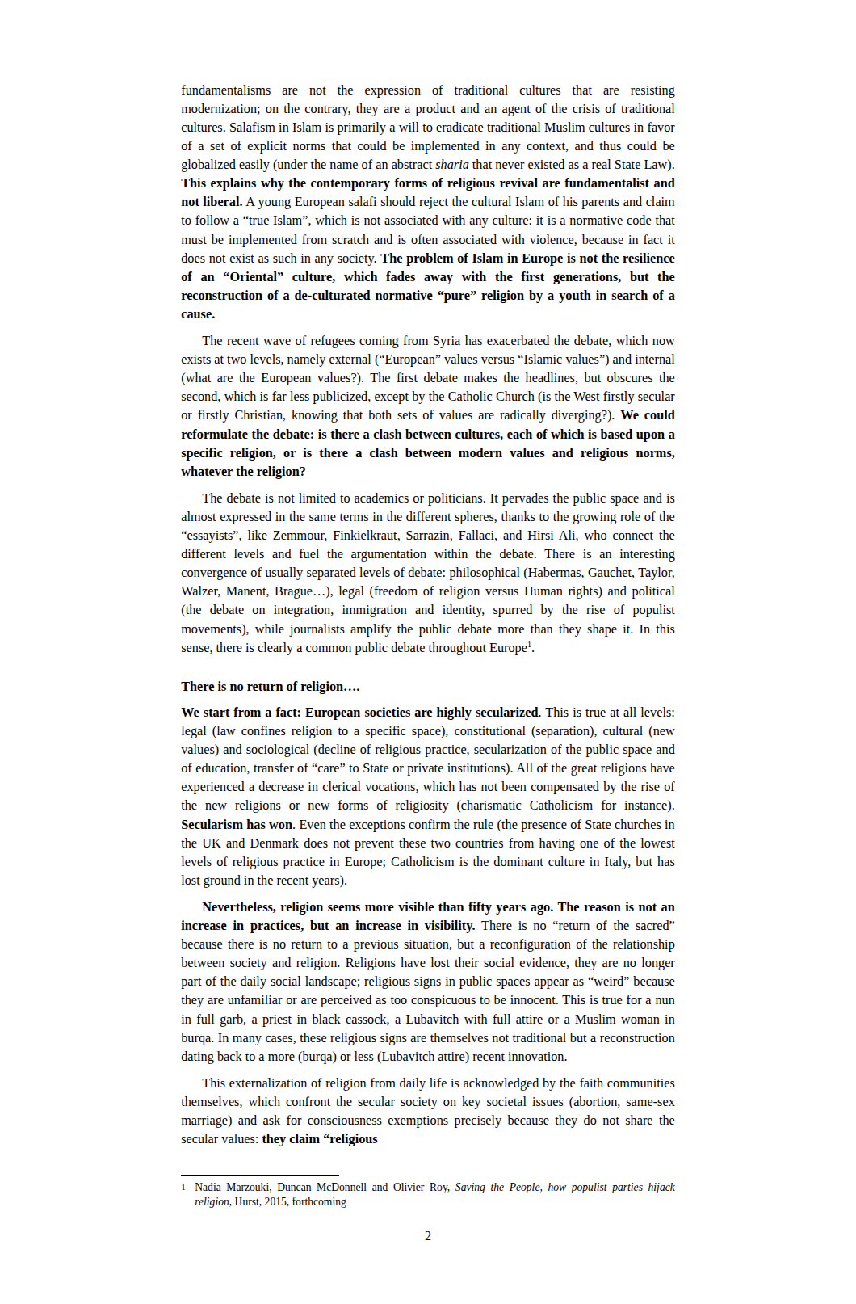fundamentalisms are not the expression of traditional cultures that are resisting modernization; on the contrary, they are a product and an agent of the crisis of traditional cultures. Salafism in Islam is primarily a will to eradicate traditional Muslim cultures in favor of a set of explicit norms that could be implemented in any context, and thus could be globalized easily (under the name of an abstract sharia that never existed as a real State Law). This explains why the contemporary forms of religious revival are fundamentalist and not liberal. A young European salafi should reject the cultural Islam of his parents and claim to follow a “true Islam”, which is not associated with any culture: it is a normative code that must be implemented from scratch and is often associated with violence, because in fact it does not exist as such in any society. The problem of Islam in Europe is not the resilience of an “Oriental” culture, which fades away with the first generations, but the reconstruction of a de-culturated normative “pure” religion by a youth in search of a cause.
The recent wave of refugees coming from Syria has exacerbated the debate, which now exists at two levels, namely external (“European” values versus “Islamic values”) and internal (what are the European values?). The first debate makes the headlines, but obscures the second, which is far less publicized, except by the Catholic Church (is the West firstly secular or firstly Christian, knowing that both sets of values are radically diverging?). We could reformulate the debate: is there a clash between cultures, each of which is based upon a specific religion, or is there a clash between modern values and religious norms, whatever the religion?
The debate is not limited to academics or politicians. It pervades the public space and is almost expressed in the same terms in the different spheres, thanks to the growing role of the “essayists”, like Zemmour, Finkielkraut, Sarrazin, Fallaci, and Hirsi Ali, who connect the different levels and fuel the argumentation within the debate. There is an interesting convergence of usually separated levels of debate: philosophical (Habermas, Gauchet, Taylor, Walzer, Manent, Brague…), legal (freedom of religion versus Human rights) and political (the debate on integration, immigration and identity, spurred by the rise of populist movements), while journalists amplify the public debate more than they shape it. In this sense, there is clearly a common public debate throughout Europe1.
There is no return of religion….
We start from a fact: European societies are highly secularized. This is true at all levels: legal (law confines religion to a specific space), constitutional (separation), cultural (new values) and sociological (decline of religious practice, secularization of the public space and of education, transfer of “care” to State or private institutions). All of the great religions have experienced a decrease in clerical vocations, which has not been compensated by the rise of the new religions or new forms of religiosity (charismatic Catholicism for instance). Secularism has won. Even the exceptions confirm the rule (the presence of State churches in the UK and Denmark does not prevent these two countries from having one of the lowest levels of religious practice in Europe; Catholicism is the dominant culture in Italy, but has lost ground in the recent years).
Nevertheless, religion seems more visible than fifty years ago. The reason is not an increase in practices, but an increase in visibility. There is no “return of the sacred” because there is no return to a previous situation, but a reconfiguration of the relationship between society and religion. Religions have lost their social evidence, they are no longer part of the daily social landscape; religious signs in public spaces appear as “weird” because they are unfamiliar or are perceived as too conspicuous to be innocent. This is true for a nun in full garb, a priest in black cassock, a Lubavitch with full attire or a Muslim woman in burqa. In many cases, these religious signs are themselves not traditional but a reconstruction dating back to a more (burqa) or less (Lubavitch attire) recent innovation.
This externalization of religion from daily life is acknowledged by the faith communities themselves, which confront the secular society on key societal issues (abortion, same-sex marriage) and ask for consciousness exemptions precisely because they do not share the secular values: they claim “religious
1
Nadia Marzouki, Duncan McDonnell and Olivier Roy, Saving the People, how populist parties hijack religion, Hurst, 2015, forthcoming
2